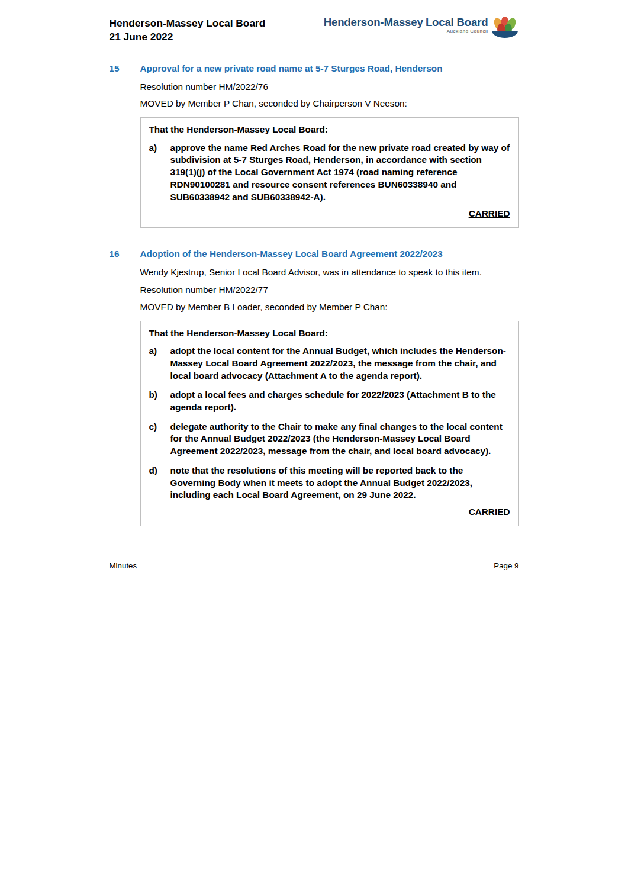Henderson-Massey Local Board
21 June 2022
Henderson-Massey Local Board Auckland Council
15 Approval for a new private road name at 5-7 Sturges Road, Henderson
Resolution number HM/2022/76
MOVED by Member P Chan, seconded by Chairperson V Neeson:
That the Henderson-Massey Local Board:
a) approve the name Red Arches Road for the new private road created by way of subdivision at 5-7 Sturges Road, Henderson, in accordance with section 319(1)(j) of the Local Government Act 1974 (road naming reference RDN90100281 and resource consent references BUN60338940 and SUB60338942 and SUB60338942-A).
CARRIED
16 Adoption of the Henderson-Massey Local Board Agreement 2022/2023
Wendy Kjestrup, Senior Local Board Advisor, was in attendance to speak to this item.
Resolution number HM/2022/77
MOVED by Member B Loader, seconded by Member P Chan:
That the Henderson-Massey Local Board:
a) adopt the local content for the Annual Budget, which includes the Henderson-Massey Local Board Agreement 2022/2023, the message from the chair, and local board advocacy (Attachment A to the agenda report).
b) adopt a local fees and charges schedule for 2022/2023 (Attachment B to the agenda report).
c) delegate authority to the Chair to make any final changes to the local content for the Annual Budget 2022/2023 (the Henderson-Massey Local Board Agreement 2022/2023, message from the chair, and local board advocacy).
d) note that the resolutions of this meeting will be reported back to the Governing Body when it meets to adopt the Annual Budget 2022/2023, including each Local Board Agreement, on 29 June 2022.
CARRIED
Minutes Page 9